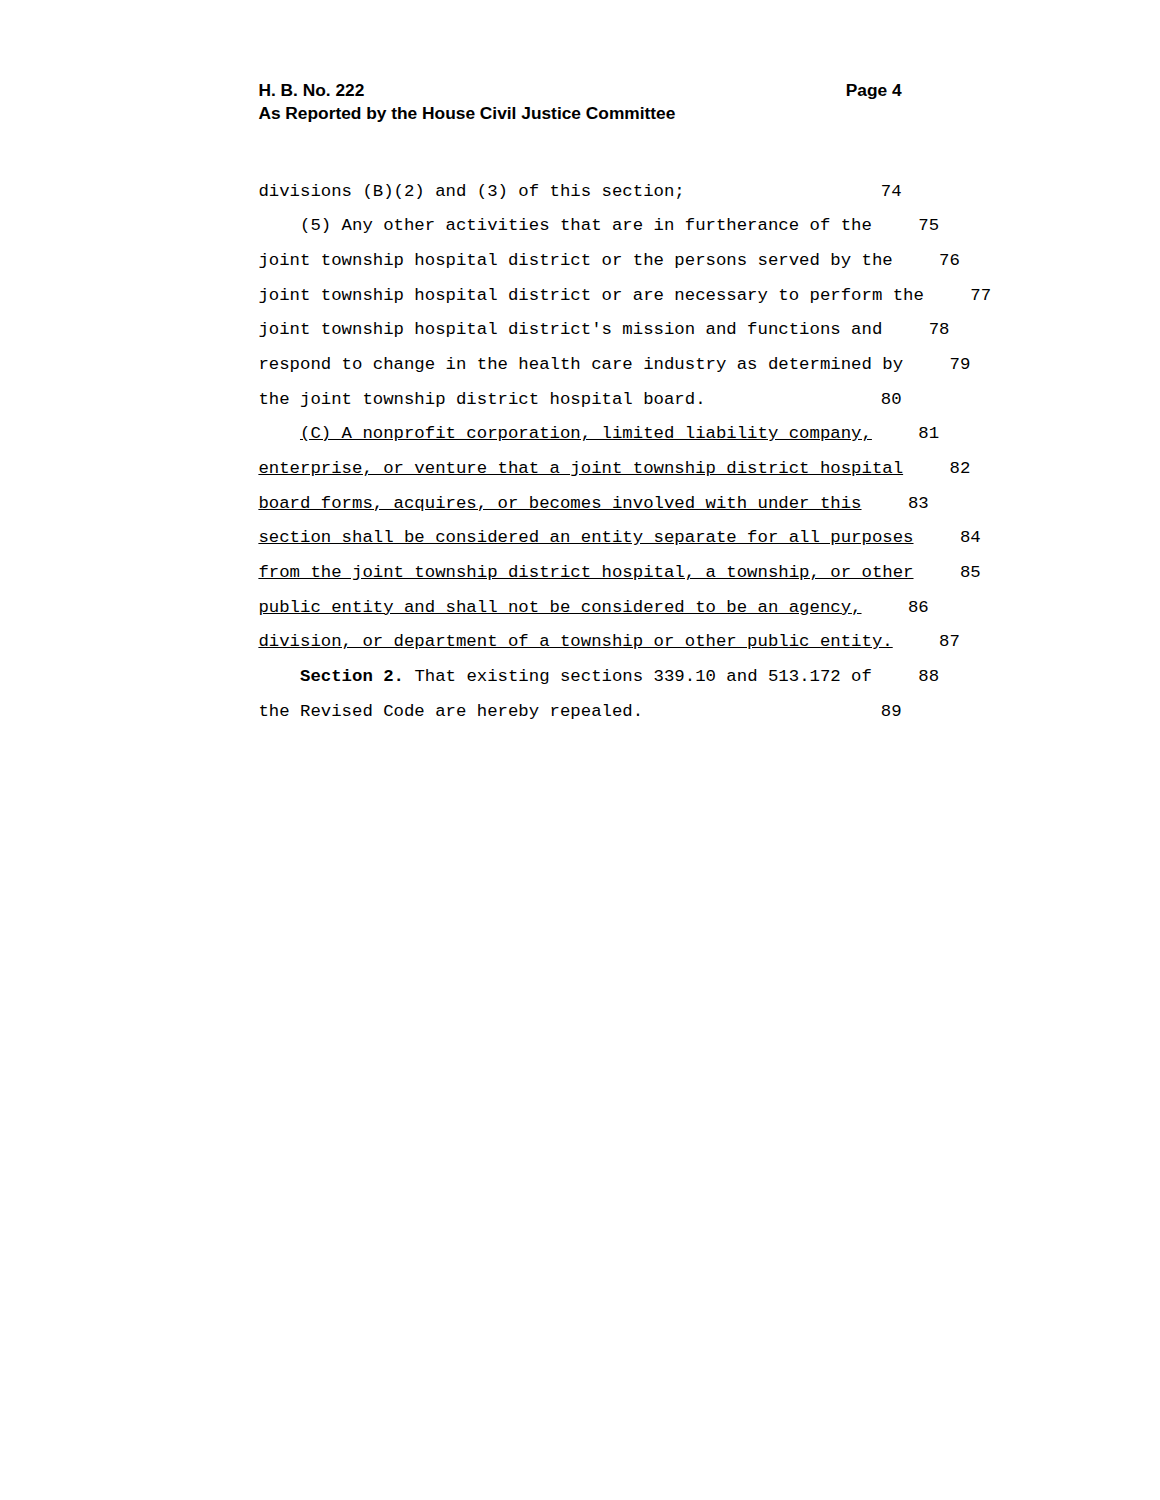H. B. No. 222
As Reported by the House Civil Justice Committee
Page 4
divisions (B)(2) and (3) of this section; 74
(5) Any other activities that are in furtherance of the 75
joint township hospital district or the persons served by the 76
joint township hospital district or are necessary to perform the 77
joint township hospital district's mission and functions and 78
respond to change in the health care industry as determined by 79
the joint township district hospital board. 80
(C) A nonprofit corporation, limited liability company, 81
enterprise, or venture that a joint township district hospital 82
board forms, acquires, or becomes involved with under this 83
section shall be considered an entity separate for all purposes 84
from the joint township district hospital, a township, or other 85
public entity and shall not be considered to be an agency, 86
division, or department of a township or other public entity. 87
Section 2. That existing sections 339.10 and 513.172 of 88
the Revised Code are hereby repealed. 89